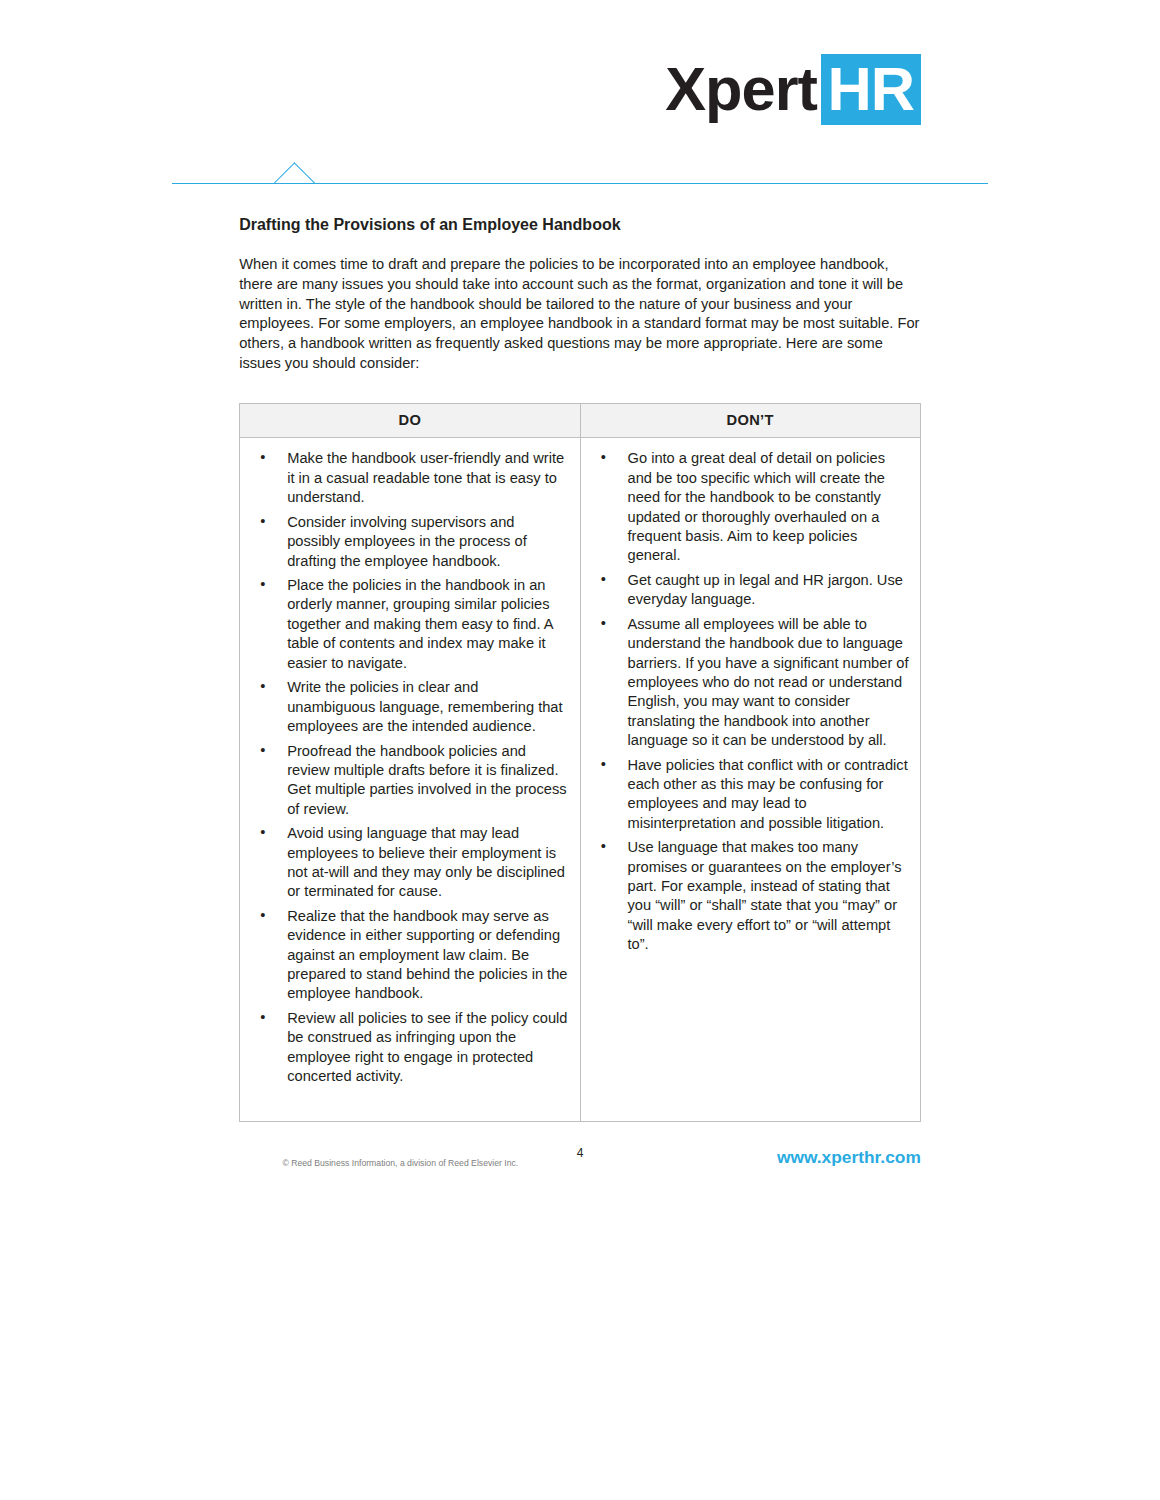Xpert HR
Drafting the Provisions of an Employee Handbook
When it comes time to draft and prepare the policies to be incorporated into an employee handbook, there are many issues you should take into account such as the format, organization and tone it will be written in. The style of the handbook should be tailored to the nature of your business and your employees. For some employers, an employee handbook in a standard format may be most suitable. For others, a handbook written as frequently asked questions may be more appropriate. Here are some issues you should consider:
| DO | DON’T |
| --- | --- |
| Make the handbook user-friendly and write it in a casual readable tone that is easy to understand. Consider involving supervisors and possibly employees in the process of drafting the employee handbook. Place the policies in the handbook in an orderly manner, grouping similar policies together and making them easy to find. A table of contents and index may make it easier to navigate. Write the policies in clear and unambiguous language, remembering that employees are the intended audience. Proofread the handbook policies and review multiple drafts before it is finalized. Get multiple parties involved in the process of review. Avoid using language that may lead employees to believe their employment is not at-will and they may only be disciplined or terminated for cause. Realize that the handbook may serve as evidence in either supporting or defending against an employment law claim. Be prepared to stand behind the policies in the employee handbook. Review all policies to see if the policy could be construed as infringing upon the employee right to engage in protected concerted activity. | Go into a great deal of detail on policies and be too specific which will create the need for the handbook to be constantly updated or thoroughly overhauled on a frequent basis. Aim to keep policies general. Get caught up in legal and HR jargon. Use everyday language. Assume all employees will be able to understand the handbook due to language barriers. If you have a significant number of employees who do not read or understand English, you may want to consider translating the handbook into another language so it can be understood by all. Have policies that conflict with or contradict each other as this may be confusing for employees and may lead to misinterpretation and possible litigation. Use language that makes too many promises or guarantees on the employer’s part. For example, instead of stating that you “will” or “shall” state that you “may” or “will make every effort to” or “will attempt to”. |
© Reed Business Information, a division of Reed Elsevier Inc.
4
www.xperthr.com